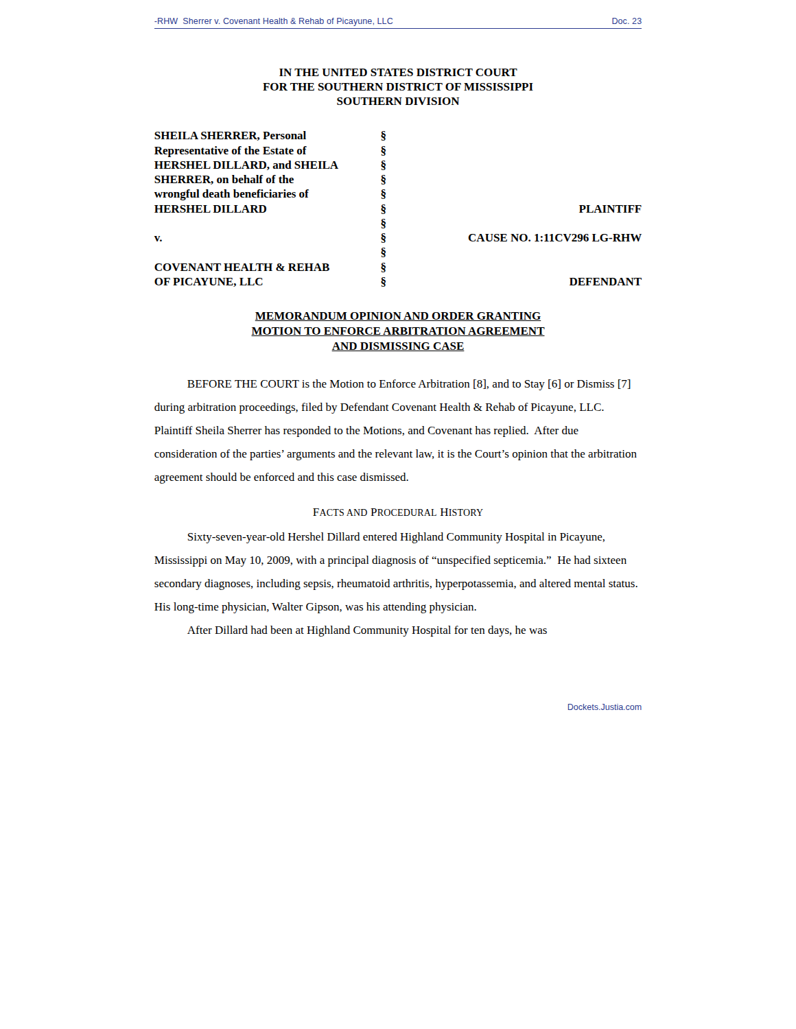-RHW Sherrer v. Covenant Health & Rehab of Picayune, LLC
Doc. 23
IN THE UNITED STATES DISTRICT COURT
FOR THE SOUTHERN DISTRICT OF MISSISSIPPI
SOUTHERN DIVISION
| SHEILA SHERRER, Personal | § | |
| Representative of the Estate of | § | |
| HERSHEL DILLARD, and SHEILA | § | |
| SHERRER, on behalf of the | § | |
| wrongful death beneficiaries of | § | |
| HERSHEL DILLARD | § | PLAINTIFF |
| | § | |
| v. | § | CAUSE NO. 1:11CV296 LG-RHW |
| | § | |
| COVENANT HEALTH & REHAB | § | |
| OF PICAYUNE, LLC | § | DEFENDANT |
MEMORANDUM OPINION AND ORDER GRANTING MOTION TO ENFORCE ARBITRATION AGREEMENT AND DISMISSING CASE
BEFORE THE COURT is the Motion to Enforce Arbitration [8], and to Stay [6] or Dismiss [7] during arbitration proceedings, filed by Defendant Covenant Health & Rehab of Picayune, LLC. Plaintiff Sheila Sherrer has responded to the Motions, and Covenant has replied. After due consideration of the parties’ arguments and the relevant law, it is the Court’s opinion that the arbitration agreement should be enforced and this case dismissed.
FACTS AND PROCEDURAL HISTORY
Sixty-seven-year-old Hershel Dillard entered Highland Community Hospital in Picayune, Mississippi on May 10, 2009, with a principal diagnosis of “unspecified septicemia.” He had sixteen secondary diagnoses, including sepsis, rheumatoid arthritis, hyperpotassemia, and altered mental status. His long-time physician, Walter Gipson, was his attending physician.
After Dillard had been at Highland Community Hospital for ten days, he was
Dockets.Justia.com